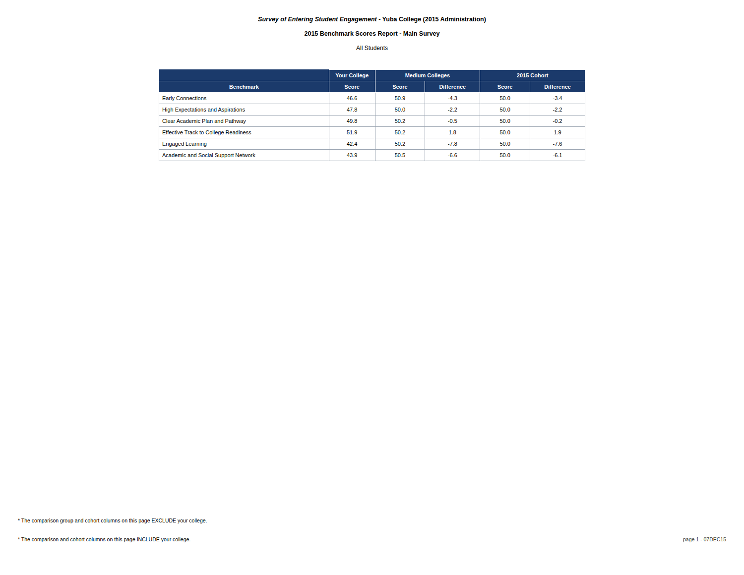Survey of Entering Student Engagement - Yuba College (2015 Administration)
2015 Benchmark Scores Report - Main Survey
All Students
| | Your College | Medium Colleges | 2015 Cohort |
| --- | --- | --- | --- |
| Benchmark | Score | Score | Difference | Score | Difference |
| Early Connections | 46.6 | 50.9 | -4.3 | 50.0 | -3.4 |
| High Expectations and Aspirations | 47.8 | 50.0 | -2.2 | 50.0 | -2.2 |
| Clear Academic Plan and Pathway | 49.8 | 50.2 | -0.5 | 50.0 | -0.2 |
| Effective Track to College Readiness | 51.9 | 50.2 | 1.8 | 50.0 | 1.9 |
| Engaged Learning | 42.4 | 50.2 | -7.8 | 50.0 | -7.6 |
| Academic and Social Support Network | 43.9 | 50.5 | -6.6 | 50.0 | -6.1 |
* The comparison group and cohort columns on this page EXCLUDE your college.
* The comparison and cohort columns on this page INCLUDE your college.
page 1 - 07DEC15